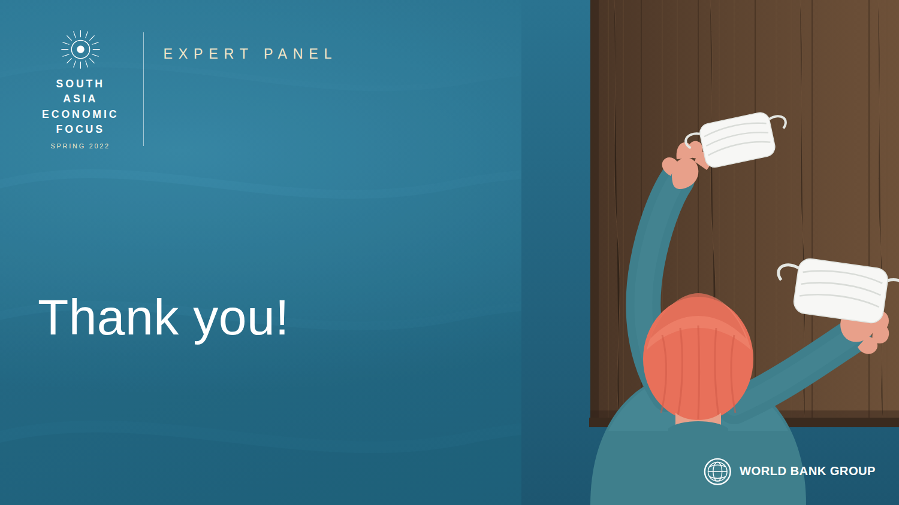South
Asia
Economic
Focus
Spring 2022
Expert Panel
Thank you!
WORLD BANK GROUP